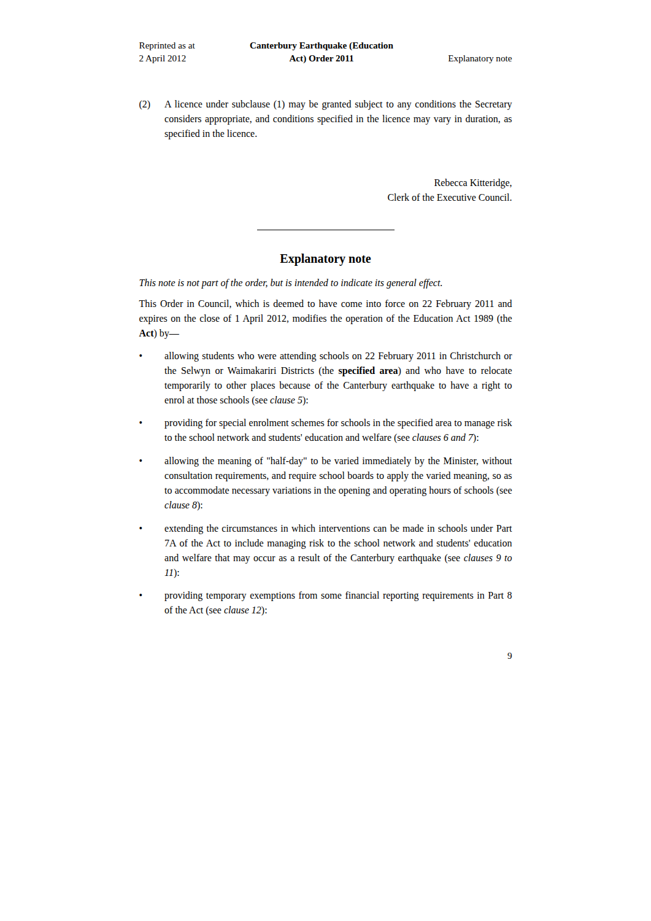Reprinted as at
2 April 2012
Canterbury Earthquake (Education
Act) Order 2011
Explanatory note
(2)
A licence under subclause (1) may be granted subject to any conditions the Secretary considers appropriate, and conditions specified in the licence may vary in duration, as specified in the licence.
Rebecca Kitteridge,
Clerk of the Executive Council.
Explanatory note
This note is not part of the order, but is intended to indicate its general effect.
This Order in Council, which is deemed to have come into force on 22 February 2011 and expires on the close of 1 April 2012, modifies the operation of the Education Act 1989 (the Act) by—
• allowing students who were attending schools on 22 February 2011 in Christchurch or the Selwyn or Waimakariri Districts (the specified area) and who have to relocate temporarily to other places because of the Canterbury earthquake to have a right to enrol at those schools (see clause 5):
• providing for special enrolment schemes for schools in the specified area to manage risk to the school network and students' education and welfare (see clauses 6 and 7):
• allowing the meaning of "half-day" to be varied immediately by the Minister, without consultation requirements, and require school boards to apply the varied meaning, so as to accommodate necessary variations in the opening and operating hours of schools (see clause 8):
• extending the circumstances in which interventions can be made in schools under Part 7A of the Act to include managing risk to the school network and students' education and welfare that may occur as a result of the Canterbury earthquake (see clauses 9 to 11):
• providing temporary exemptions from some financial reporting requirements in Part 8 of the Act (see clause 12):
9